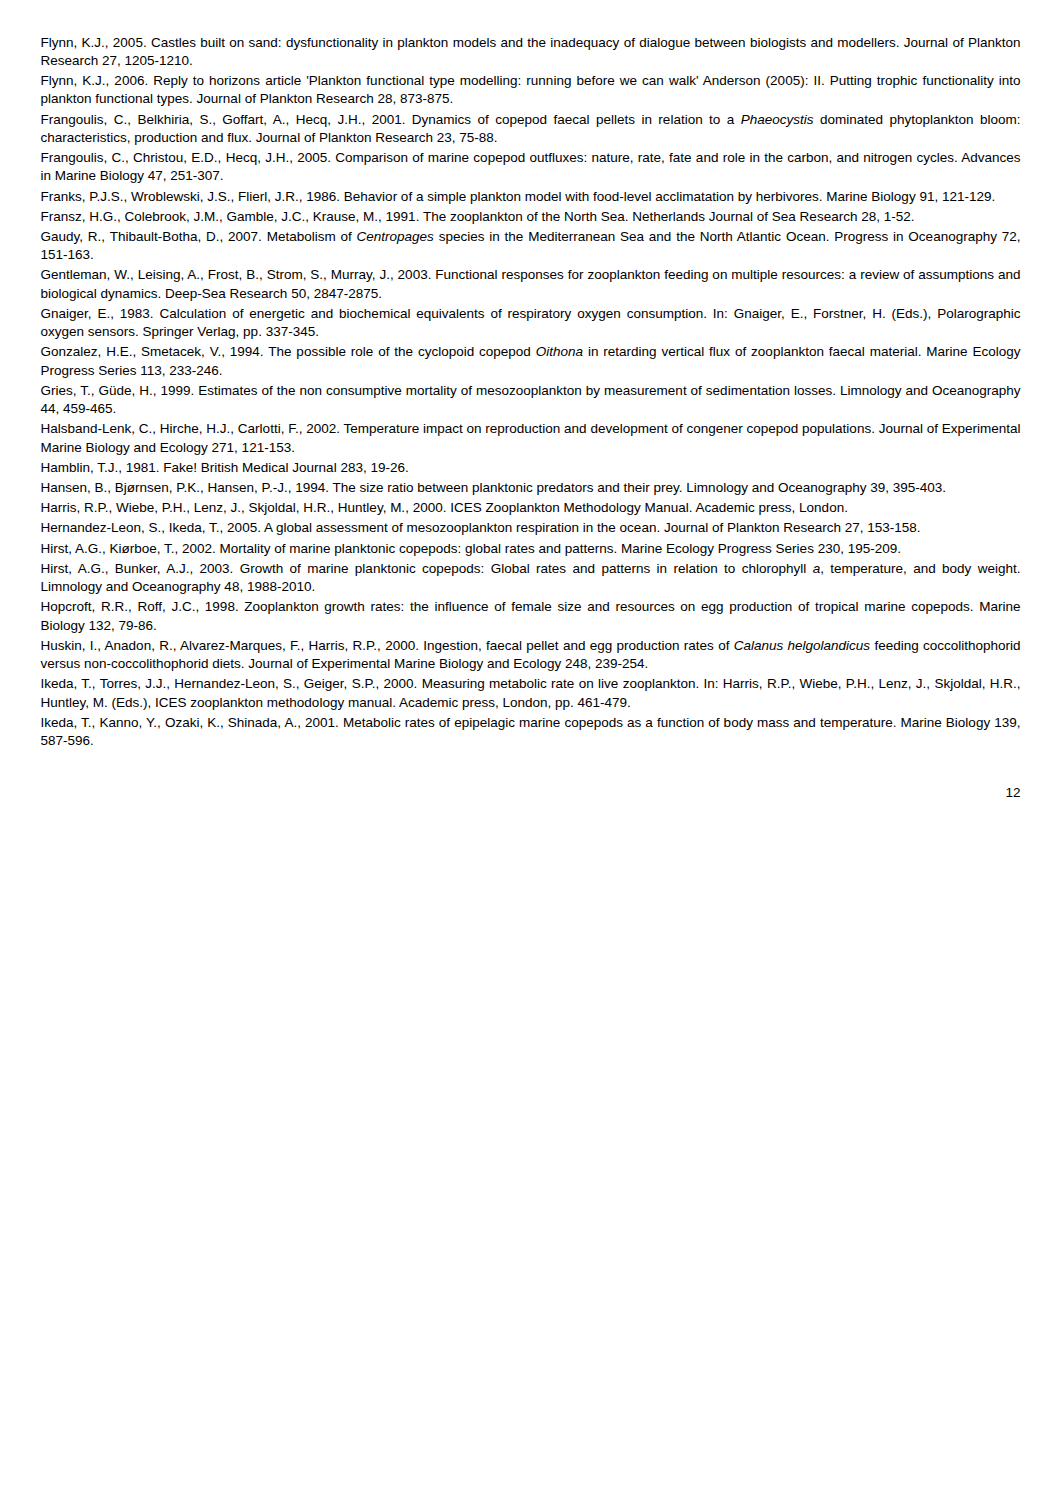Flynn, K.J., 2005. Castles built on sand: dysfunctionality in plankton models and the inadequacy of dialogue between biologists and modellers. Journal of Plankton Research 27, 1205-1210.
Flynn, K.J., 2006. Reply to horizons article 'Plankton functional type modelling: running before we can walk' Anderson (2005): II. Putting trophic functionality into plankton functional types. Journal of Plankton Research 28, 873-875.
Frangoulis, C., Belkhiria, S., Goffart, A., Hecq, J.H., 2001. Dynamics of copepod faecal pellets in relation to a Phaeocystis dominated phytoplankton bloom: characteristics, production and flux. Journal of Plankton Research 23, 75-88.
Frangoulis, C., Christou, E.D., Hecq, J.H., 2005. Comparison of marine copepod outfluxes: nature, rate, fate and role in the carbon, and nitrogen cycles. Advances in Marine Biology 47, 251-307.
Franks, P.J.S., Wroblewski, J.S., Flierl, J.R., 1986. Behavior of a simple plankton model with food-level acclimatation by herbivores. Marine Biology 91, 121-129.
Fransz, H.G., Colebrook, J.M., Gamble, J.C., Krause, M., 1991. The zooplankton of the North Sea. Netherlands Journal of Sea Research 28, 1-52.
Gaudy, R., Thibault-Botha, D., 2007. Metabolism of Centropages species in the Mediterranean Sea and the North Atlantic Ocean. Progress in Oceanography 72, 151-163.
Gentleman, W., Leising, A., Frost, B., Strom, S., Murray, J., 2003. Functional responses for zooplankton feeding on multiple resources: a review of assumptions and biological dynamics. Deep-Sea Research 50, 2847-2875.
Gnaiger, E., 1983. Calculation of energetic and biochemical equivalents of respiratory oxygen consumption. In: Gnaiger, E., Forstner, H. (Eds.), Polarographic oxygen sensors. Springer Verlag, pp. 337-345.
Gonzalez, H.E., Smetacek, V., 1994. The possible role of the cyclopoid copepod Oithona in retarding vertical flux of zooplankton faecal material. Marine Ecology Progress Series 113, 233-246.
Gries, T., Güde, H., 1999. Estimates of the non consumptive mortality of mesozooplankton by measurement of sedimentation losses. Limnology and Oceanography 44, 459-465.
Halsband-Lenk, C., Hirche, H.J., Carlotti, F., 2002. Temperature impact on reproduction and development of congener copepod populations. Journal of Experimental Marine Biology and Ecology 271, 121-153.
Hamblin, T.J., 1981. Fake! British Medical Journal 283, 19-26.
Hansen, B., Bjørnsen, P.K., Hansen, P.-J., 1994. The size ratio between planktonic predators and their prey. Limnology and Oceanography 39, 395-403.
Harris, R.P., Wiebe, P.H., Lenz, J., Skjoldal, H.R., Huntley, M., 2000. ICES Zooplankton Methodology Manual. Academic press, London.
Hernandez-Leon, S., Ikeda, T., 2005. A global assessment of mesozooplankton respiration in the ocean. Journal of Plankton Research 27, 153-158.
Hirst, A.G., Kiørboe, T., 2002. Mortality of marine planktonic copepods: global rates and patterns. Marine Ecology Progress Series 230, 195-209.
Hirst, A.G., Bunker, A.J., 2003. Growth of marine planktonic copepods: Global rates and patterns in relation to chlorophyll a, temperature, and body weight. Limnology and Oceanography 48, 1988-2010.
Hopcroft, R.R., Roff, J.C., 1998. Zooplankton growth rates: the influence of female size and resources on egg production of tropical marine copepods. Marine Biology 132, 79-86.
Huskin, I., Anadon, R., Alvarez-Marques, F., Harris, R.P., 2000. Ingestion, faecal pellet and egg production rates of Calanus helgolandicus feeding coccolithophorid versus non-coccolithophorid diets. Journal of Experimental Marine Biology and Ecology 248, 239-254.
Ikeda, T., Torres, J.J., Hernandez-Leon, S., Geiger, S.P., 2000. Measuring metabolic rate on live zooplankton. In: Harris, R.P., Wiebe, P.H., Lenz, J., Skjoldal, H.R., Huntley, M. (Eds.), ICES zooplankton methodology manual. Academic press, London, pp. 461-479.
Ikeda, T., Kanno, Y., Ozaki, K., Shinada, A., 2001. Metabolic rates of epipelagic marine copepods as a function of body mass and temperature. Marine Biology 139, 587-596.
12